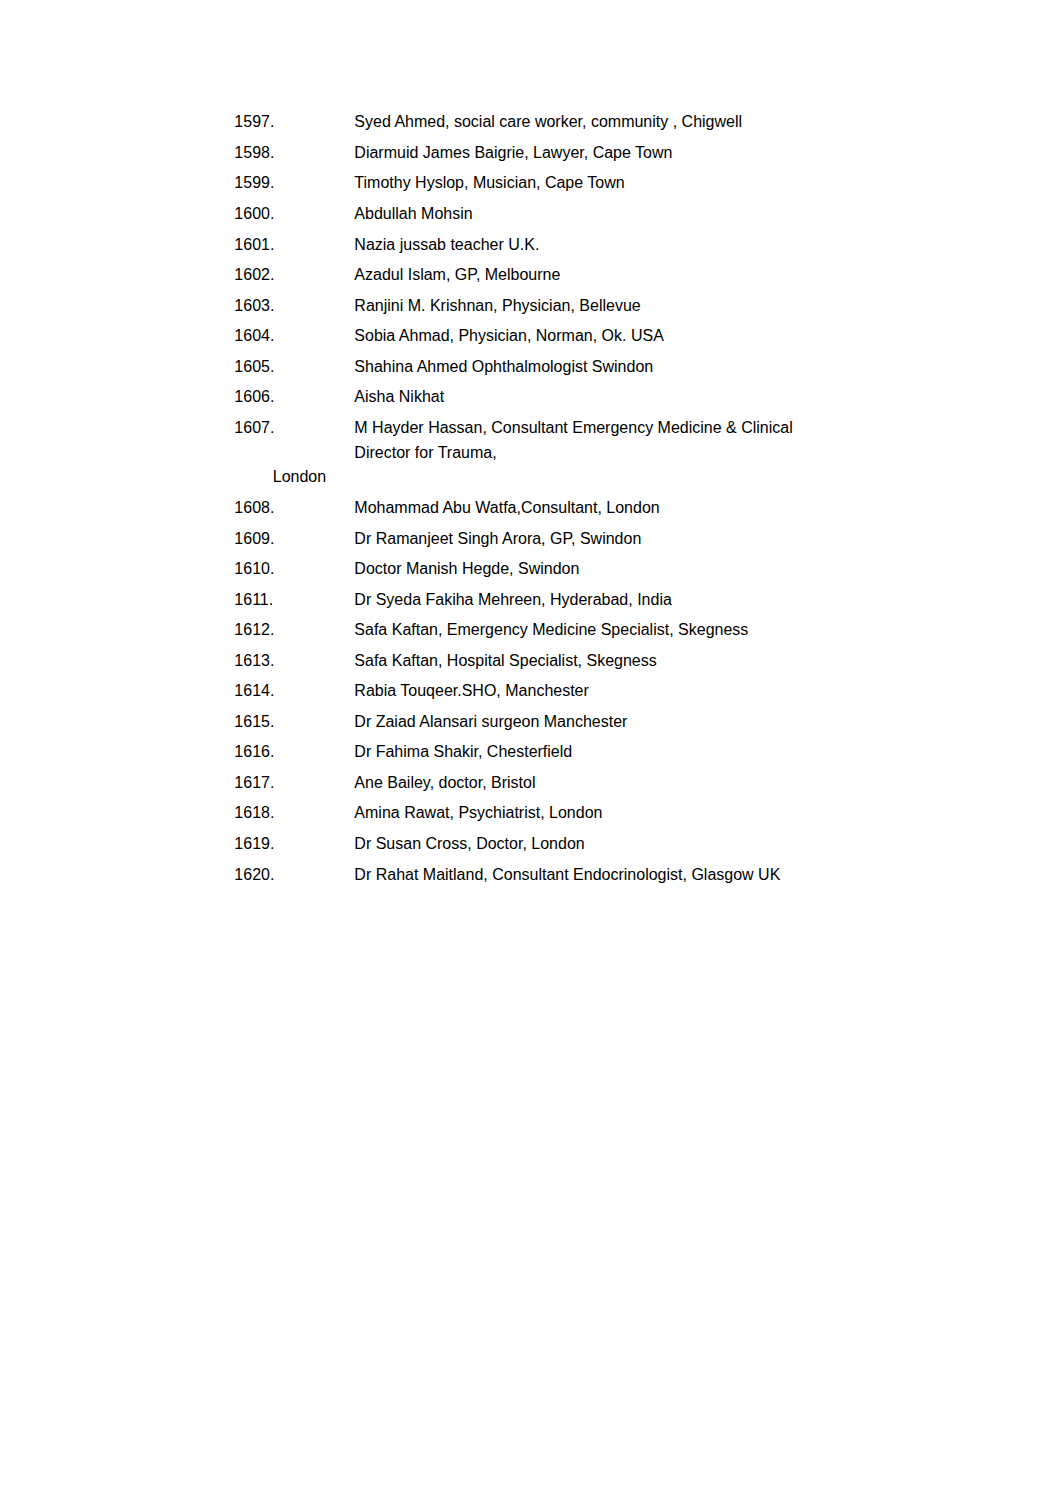Syed Ahmed, social care worker, community , Chigwell
Diarmuid James Baigrie, Lawyer, Cape Town
Timothy Hyslop, Musician, Cape Town
Abdullah Mohsin
Nazia jussab teacher U.K.
Azadul Islam, GP, Melbourne
Ranjini M. Krishnan, Physician, Bellevue
Sobia Ahmad, Physician, Norman, Ok. USA
Shahina Ahmed Ophthalmologist Swindon
Aisha Nikhat
M Hayder Hassan, Consultant Emergency Medicine & Clinical Director for Trauma, London
Mohammad Abu Watfa,Consultant, London
Dr Ramanjeet Singh Arora, GP, Swindon
Doctor Manish Hegde, Swindon
Dr Syeda Fakiha Mehreen, Hyderabad, India
Safa Kaftan, Emergency Medicine Specialist, Skegness
Safa Kaftan, Hospital Specialist, Skegness
Rabia Touqeer.SHO, Manchester
Dr Zaiad Alansari surgeon Manchester
Dr Fahima Shakir, Chesterfield
Ane Bailey, doctor, Bristol
Amina Rawat, Psychiatrist, London
Dr Susan Cross, Doctor, London
Dr Rahat Maitland, Consultant Endocrinologist, Glasgow UK